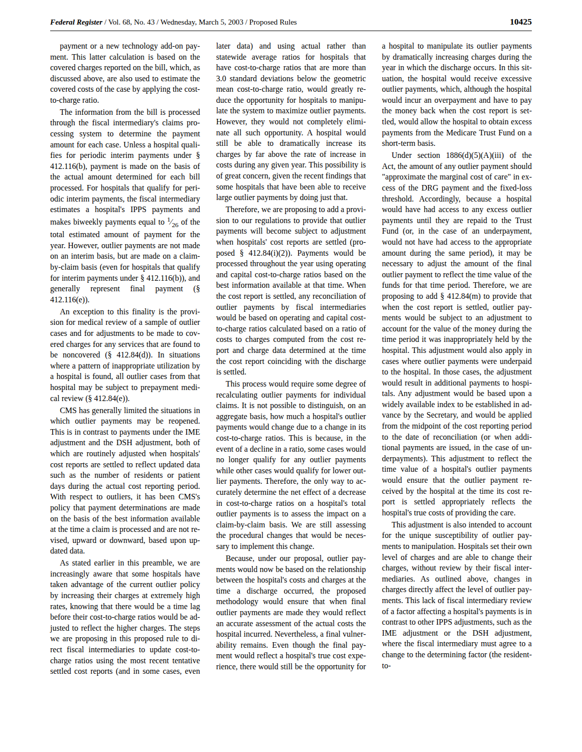Federal Register / Vol. 68, No. 43 / Wednesday, March 5, 2003 / Proposed Rules
10425
payment or a new technology add-on payment. This latter calculation is based on the covered charges reported on the bill, which, as discussed above, are also used to estimate the covered costs of the case by applying the cost-to-charge ratio.
The information from the bill is processed through the fiscal intermediary's claims processing system to determine the payment amount for each case. Unless a hospital qualifies for periodic interim payments under § 412.116(b), payment is made on the basis of the actual amount determined for each bill processed. For hospitals that qualify for periodic interim payments, the fiscal intermediary estimates a hospital's IPPS payments and makes biweekly payments equal to 1⁄26 of the total estimated amount of payment for the year. However, outlier payments are not made on an interim basis, but are made on a claim-by-claim basis (even for hospitals that qualify for interim payments under § 412.116(b)), and generally represent final payment (§ 412.116(e)).
An exception to this finality is the provision for medical review of a sample of outlier cases and for adjustments to be made to covered charges for any services that are found to be noncovered (§ 412.84(d)). In situations where a pattern of inappropriate utilization by a hospital is found, all outlier cases from that hospital may be subject to prepayment medical review (§ 412.84(e)).
CMS has generally limited the situations in which outlier payments may be reopened. This is in contrast to payments under the IME adjustment and the DSH adjustment, both of which are routinely adjusted when hospitals' cost reports are settled to reflect updated data such as the number of residents or patient days during the actual cost reporting period. With respect to outliers, it has been CMS's policy that payment determinations are made on the basis of the best information available at the time a claim is processed and are not revised, upward or downward, based upon updated data.
As stated earlier in this preamble, we are increasingly aware that some hospitals have taken advantage of the current outlier policy by increasing their charges at extremely high rates, knowing that there would be a time lag before their cost-to-charge ratios would be adjusted to reflect the higher charges. The steps we are proposing in this proposed rule to direct fiscal intermediaries to update cost-to-charge ratios using the most recent tentative settled cost reports (and in some cases, even later data) and using actual rather than statewide average ratios for hospitals that have cost-to-charge ratios that are more than 3.0 standard deviations below the geometric mean cost-to-charge ratio, would greatly reduce the opportunity for hospitals to manipulate the system to maximize outlier payments. However, they would not completely eliminate all such opportunity. A hospital would still be able to dramatically increase its charges by far above the rate of increase in costs during any given year. This possibility is of great concern, given the recent findings that some hospitals that have been able to receive large outlier payments by doing just that.
Therefore, we are proposing to add a provision to our regulations to provide that outlier payments will become subject to adjustment when hospitals' cost reports are settled (proposed § 412.84(i)(2)). Payments would be processed throughout the year using operating and capital cost-to-charge ratios based on the best information available at that time. When the cost report is settled, any reconciliation of outlier payments by fiscal intermediaries would be based on operating and capital cost-to-charge ratios calculated based on a ratio of costs to charges computed from the cost report and charge data determined at the time the cost report coinciding with the discharge is settled.
This process would require some degree of recalculating outlier payments for individual claims. It is not possible to distinguish, on an aggregate basis, how much a hospital's outlier payments would change due to a change in its cost-to-charge ratios. This is because, in the event of a decline in a ratio, some cases would no longer qualify for any outlier payments while other cases would qualify for lower outlier payments. Therefore, the only way to accurately determine the net effect of a decrease in cost-to-charge ratios on a hospital's total outlier payments is to assess the impact on a claim-by-claim basis. We are still assessing the procedural changes that would be necessary to implement this change.
Because, under our proposal, outlier payments would now be based on the relationship between the hospital's costs and charges at the time a discharge occurred, the proposed methodology would ensure that when final outlier payments are made they would reflect an accurate assessment of the actual costs the hospital incurred. Nevertheless, a final vulnerability remains. Even though the final payment would reflect a hospital's true cost experience, there would still be the opportunity for a hospital to manipulate its outlier payments by dramatically increasing charges during the year in which the discharge occurs. In this situation, the hospital would receive excessive outlier payments, which, although the hospital would incur an overpayment and have to pay the money back when the cost report is settled, would allow the hospital to obtain excess payments from the Medicare Trust Fund on a short-term basis.
Under section 1886(d)(5)(A)(iii) of the Act, the amount of any outlier payment should "approximate the marginal cost of care" in excess of the DRG payment and the fixed-loss threshold. Accordingly, because a hospital would have had access to any excess outlier payments until they are repaid to the Trust Fund (or, in the case of an underpayment, would not have had access to the appropriate amount during the same period), it may be necessary to adjust the amount of the final outlier payment to reflect the time value of the funds for that time period. Therefore, we are proposing to add § 412.84(m) to provide that when the cost report is settled, outlier payments would be subject to an adjustment to account for the value of the money during the time period it was inappropriately held by the hospital. This adjustment would also apply in cases where outlier payments were underpaid to the hospital. In those cases, the adjustment would result in additional payments to hospitals. Any adjustment would be based upon a widely available index to be established in advance by the Secretary, and would be applied from the midpoint of the cost reporting period to the date of reconciliation (or when additional payments are issued, in the case of underpayments). This adjustment to reflect the time value of a hospital's outlier payments would ensure that the outlier payment received by the hospital at the time its cost report is settled appropriately reflects the hospital's true costs of providing the care.
This adjustment is also intended to account for the unique susceptibility of outlier payments to manipulation. Hospitals set their own level of charges and are able to change their charges, without review by their fiscal intermediaries. As outlined above, changes in charges directly affect the level of outlier payments. This lack of fiscal intermediary review of a factor affecting a hospital's payments is in contrast to other IPPS adjustments, such as the IME adjustment or the DSH adjustment, where the fiscal intermediary must agree to a change to the determining factor (the resident-to-